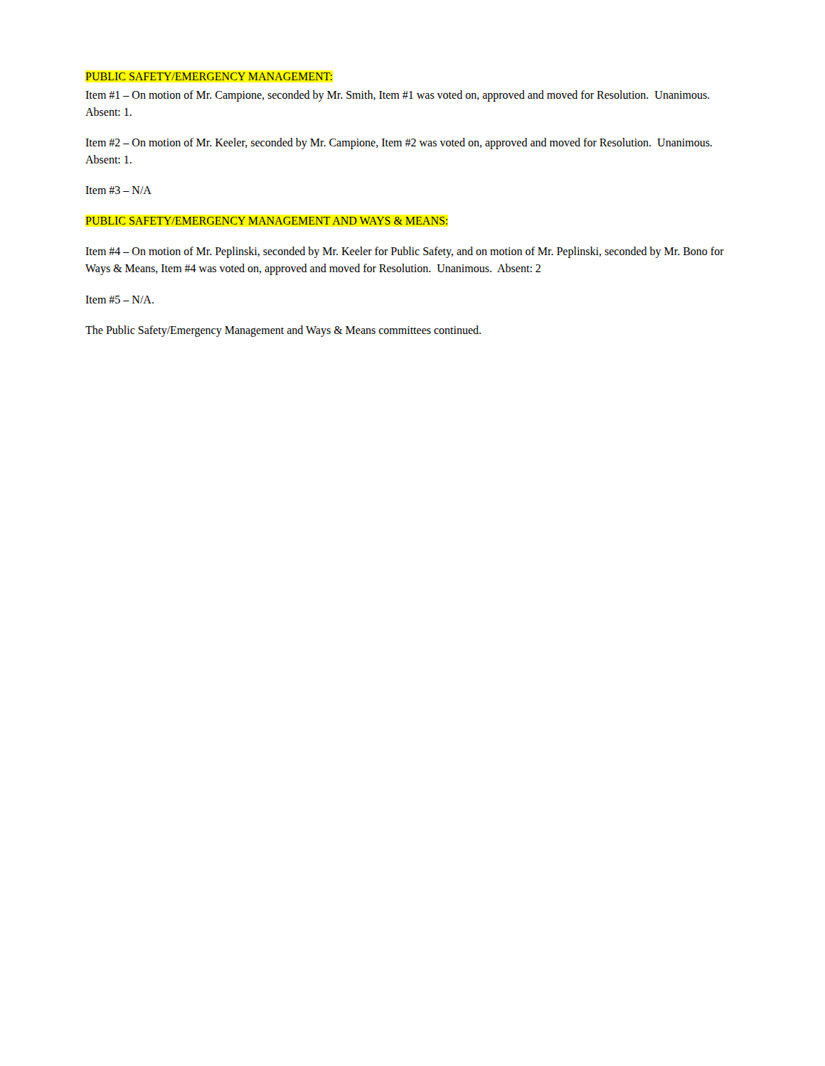PUBLIC SAFETY/EMERGENCY MANAGEMENT:
Item #1 – On motion of Mr. Campione, seconded by Mr. Smith, Item #1 was voted on, approved and moved for Resolution. Unanimous. Absent: 1.
Item #2 – On motion of Mr. Keeler, seconded by Mr. Campione, Item #2 was voted on, approved and moved for Resolution. Unanimous. Absent: 1.
Item #3 – N/A
PUBLIC SAFETY/EMERGENCY MANAGEMENT AND WAYS & MEANS:
Item #4 – On motion of Mr. Peplinski, seconded by Mr. Keeler for Public Safety, and on motion of Mr. Peplinski, seconded by Mr. Bono for Ways & Means, Item #4 was voted on, approved and moved for Resolution. Unanimous. Absent: 2
Item #5 – N/A.
The Public Safety/Emergency Management and Ways & Means committees continued.